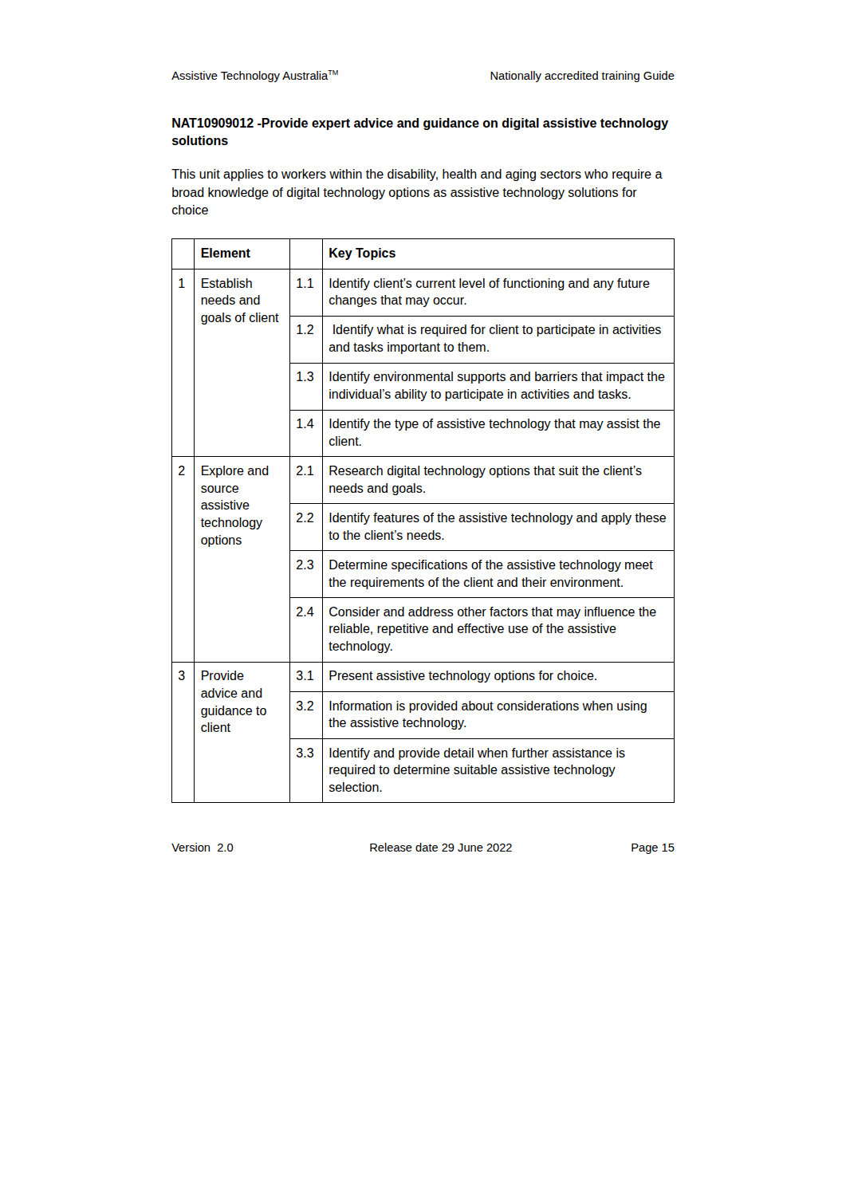Assistive Technology AustraliaTM
Nationally accredited training Guide
NAT10909012 -Provide expert advice and guidance on digital assistive technology solutions
This unit applies to workers within the disability, health and aging sectors who require a broad knowledge of digital technology options as assistive technology solutions for choice
| | Element | | Key Topics |
| --- | --- | --- | --- |
| 1 | Establish needs and goals of client | 1.1 | Identify client’s current level of functioning and any future changes that may occur. |
| 1.2 | Identify what is required for client to participate in activities and tasks important to them. |
| 1.3 | Identify environmental supports and barriers that impact the individual’s ability to participate in activities and tasks. |
| 1.4 | Identify the type of assistive technology that may assist the client. |
| 2 | Explore and source assistive technology options | 2.1 | Research digital technology options that suit the client’s needs and goals. |
| 2.2 | Identify features of the assistive technology and apply these to the client’s needs. |
| 2.3 | Determine specifications of the assistive technology meet the requirements of the client and their environment. |
| 2.4 | Consider and address other factors that may influence the reliable, repetitive and effective use of the assistive technology. |
| 3 | Provide advice and guidance to client | 3.1 | Present assistive technology options for choice. |
| 3.2 | Information is provided about considerations when using the assistive technology. |
| 3.3 | Identify and provide detail when further assistance is required to determine suitable assistive technology selection. |
Version 2.0
Release date 29 June 2022
Page 15